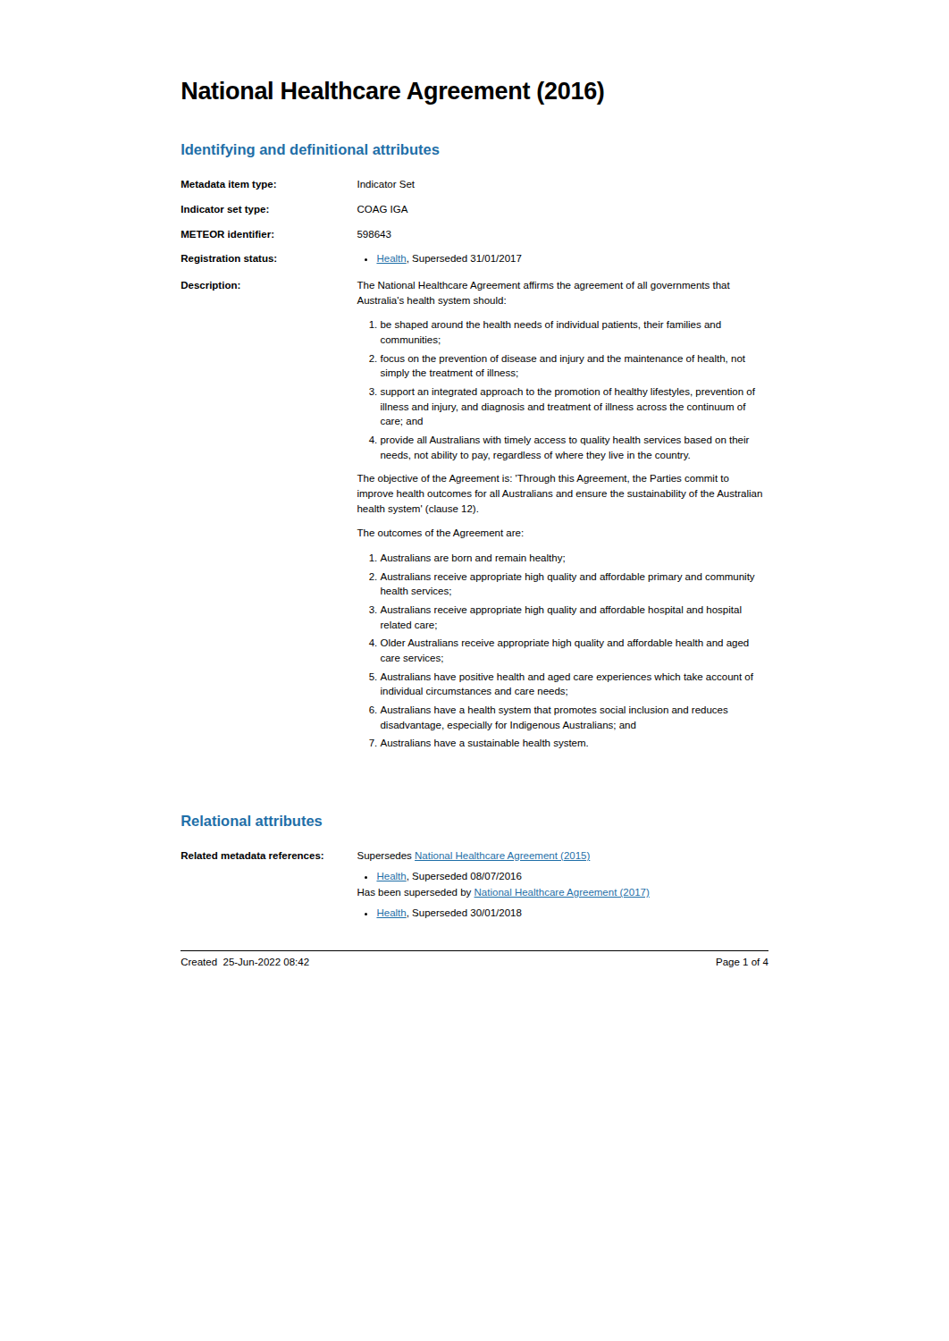National Healthcare Agreement (2016)
Identifying and definitional attributes
| Metadata item type: | Indicator Set |
| Indicator set type: | COAG IGA |
| METEOR identifier: | 598643 |
| Registration status: | Health , Superseded 31/01/2017 |
| Description: | The National Healthcare Agreement affirms the agreement of all governments that Australia's health system should: be shaped around the health needs of individual patients, their families and communities; focus on the prevention of disease and injury and the maintenance of health, not simply the treatment of illness; support an integrated approach to the promotion of healthy lifestyles, prevention of illness and injury, and diagnosis and treatment of illness across the continuum of care; and provide all Australians with timely access to quality health services based on their needs, not ability to pay, regardless of where they live in the country. The objective of the Agreement is: 'Through this Agreement, the Parties commit to improve health outcomes for all Australians and ensure the sustainability of the Australian health system' (clause 12). The outcomes of the Agreement are: Australians are born and remain healthy; Australians receive appropriate high quality and affordable primary and community health services; Australians receive appropriate high quality and affordable hospital and hospital related care; Older Australians receive appropriate high quality and affordable health and aged care services; Australians have positive health and aged care experiences which take account of individual circumstances and care needs; Australians have a health system that promotes social inclusion and reduces disadvantage, especially for Indigenous Australians; and Australians have a sustainable health system. |
Relational attributes
| Related metadata references: | Supersedes National Healthcare Agreement (2015) Health , Superseded 08/07/2016 Has been superseded by National Healthcare Agreement (2017) Health , Superseded 30/01/2018 |
Created 25-Jun-2022 08:42 Page 1 of 4